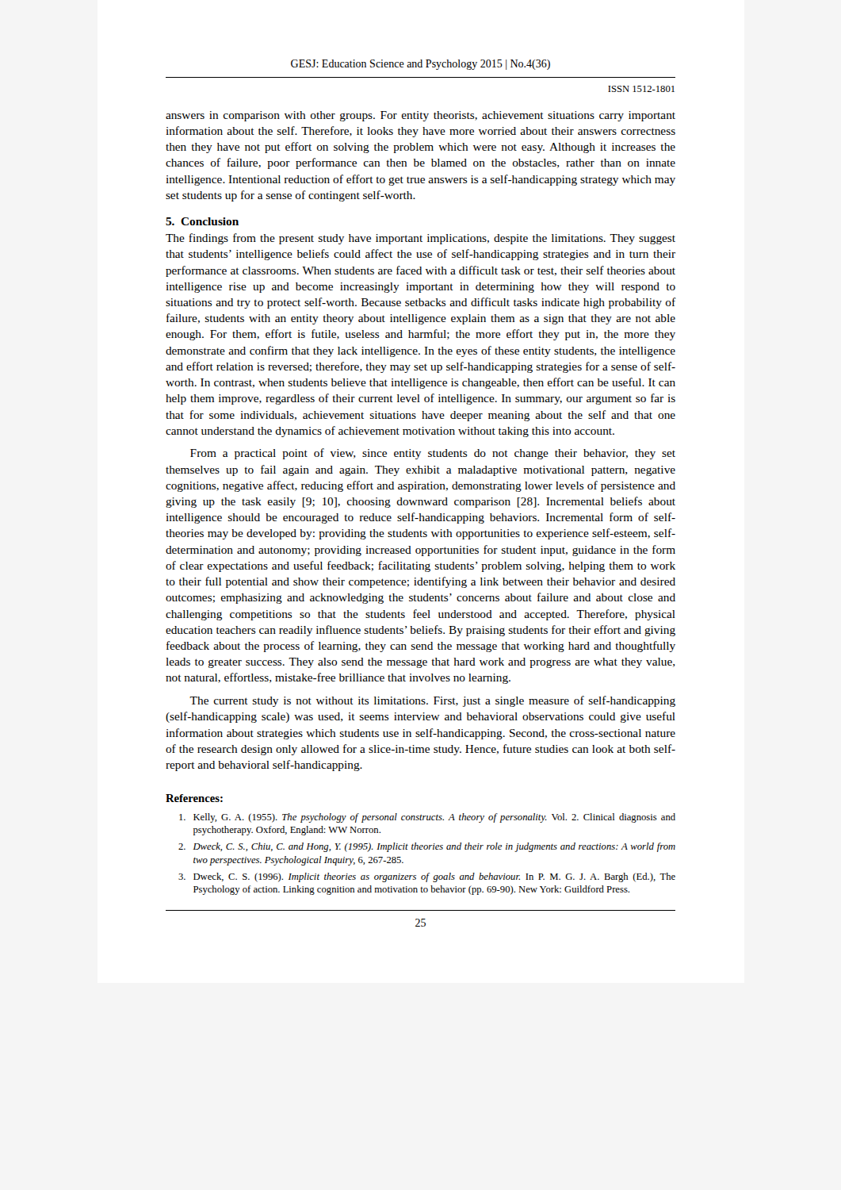GESJ: Education Science and Psychology 2015 | No.4(36)
ISSN 1512-1801
answers in comparison with other groups. For entity theorists, achievement situations carry important information about the self. Therefore, it looks they have more worried about their answers correctness then they have not put effort on solving the problem which were not easy. Although it increases the chances of failure, poor performance can then be blamed on the obstacles, rather than on innate intelligence. Intentional reduction of effort to get true answers is a self-handicapping strategy which may set students up for a sense of contingent self-worth.
5. Conclusion
The findings from the present study have important implications, despite the limitations. They suggest that students’ intelligence beliefs could affect the use of self-handicapping strategies and in turn their performance at classrooms. When students are faced with a difficult task or test, their self theories about intelligence rise up and become increasingly important in determining how they will respond to situations and try to protect self-worth. Because setbacks and difficult tasks indicate high probability of failure, students with an entity theory about intelligence explain them as a sign that they are not able enough. For them, effort is futile, useless and harmful; the more effort they put in, the more they demonstrate and confirm that they lack intelligence. In the eyes of these entity students, the intelligence and effort relation is reversed; therefore, they may set up self-handicapping strategies for a sense of self-worth. In contrast, when students believe that intelligence is changeable, then effort can be useful. It can help them improve, regardless of their current level of intelligence. In summary, our argument so far is that for some individuals, achievement situations have deeper meaning about the self and that one cannot understand the dynamics of achievement motivation without taking this into account.
From a practical point of view, since entity students do not change their behavior, they set themselves up to fail again and again. They exhibit a maladaptive motivational pattern, negative cognitions, negative affect, reducing effort and aspiration, demonstrating lower levels of persistence and giving up the task easily [9; 10], choosing downward comparison [28]. Incremental beliefs about intelligence should be encouraged to reduce self-handicapping behaviors. Incremental form of self-theories may be developed by: providing the students with opportunities to experience self-esteem, self-determination and autonomy; providing increased opportunities for student input, guidance in the form of clear expectations and useful feedback; facilitating students’ problem solving, helping them to work to their full potential and show their competence; identifying a link between their behavior and desired outcomes; emphasizing and acknowledging the students’ concerns about failure and about close and challenging competitions so that the students feel understood and accepted. Therefore, physical education teachers can readily influence students’ beliefs. By praising students for their effort and giving feedback about the process of learning, they can send the message that working hard and thoughtfully leads to greater success. They also send the message that hard work and progress are what they value, not natural, effortless, mistake-free brilliance that involves no learning.
The current study is not without its limitations. First, just a single measure of self-handicapping (self-handicapping scale) was used, it seems interview and behavioral observations could give useful information about strategies which students use in self-handicapping. Second, the cross-sectional nature of the research design only allowed for a slice-in-time study. Hence, future studies can look at both self-report and behavioral self-handicapping.
References:
Kelly, G. A. (1955). The psychology of personal constructs. A theory of personality. Vol. 2. Clinical diagnosis and psychotherapy. Oxford, England: WW Norron.
Dweck, C. S., Chiu, C. and Hong, Y. (1995). Implicit theories and their role in judgments and reactions: A world from two perspectives. Psychological Inquiry, 6, 267-285.
Dweck, C. S. (1996). Implicit theories as organizers of goals and behaviour. In P. M. G. J. A. Bargh (Ed.), The Psychology of action. Linking cognition and motivation to behavior (pp. 69-90). New York: Guildford Press.
25